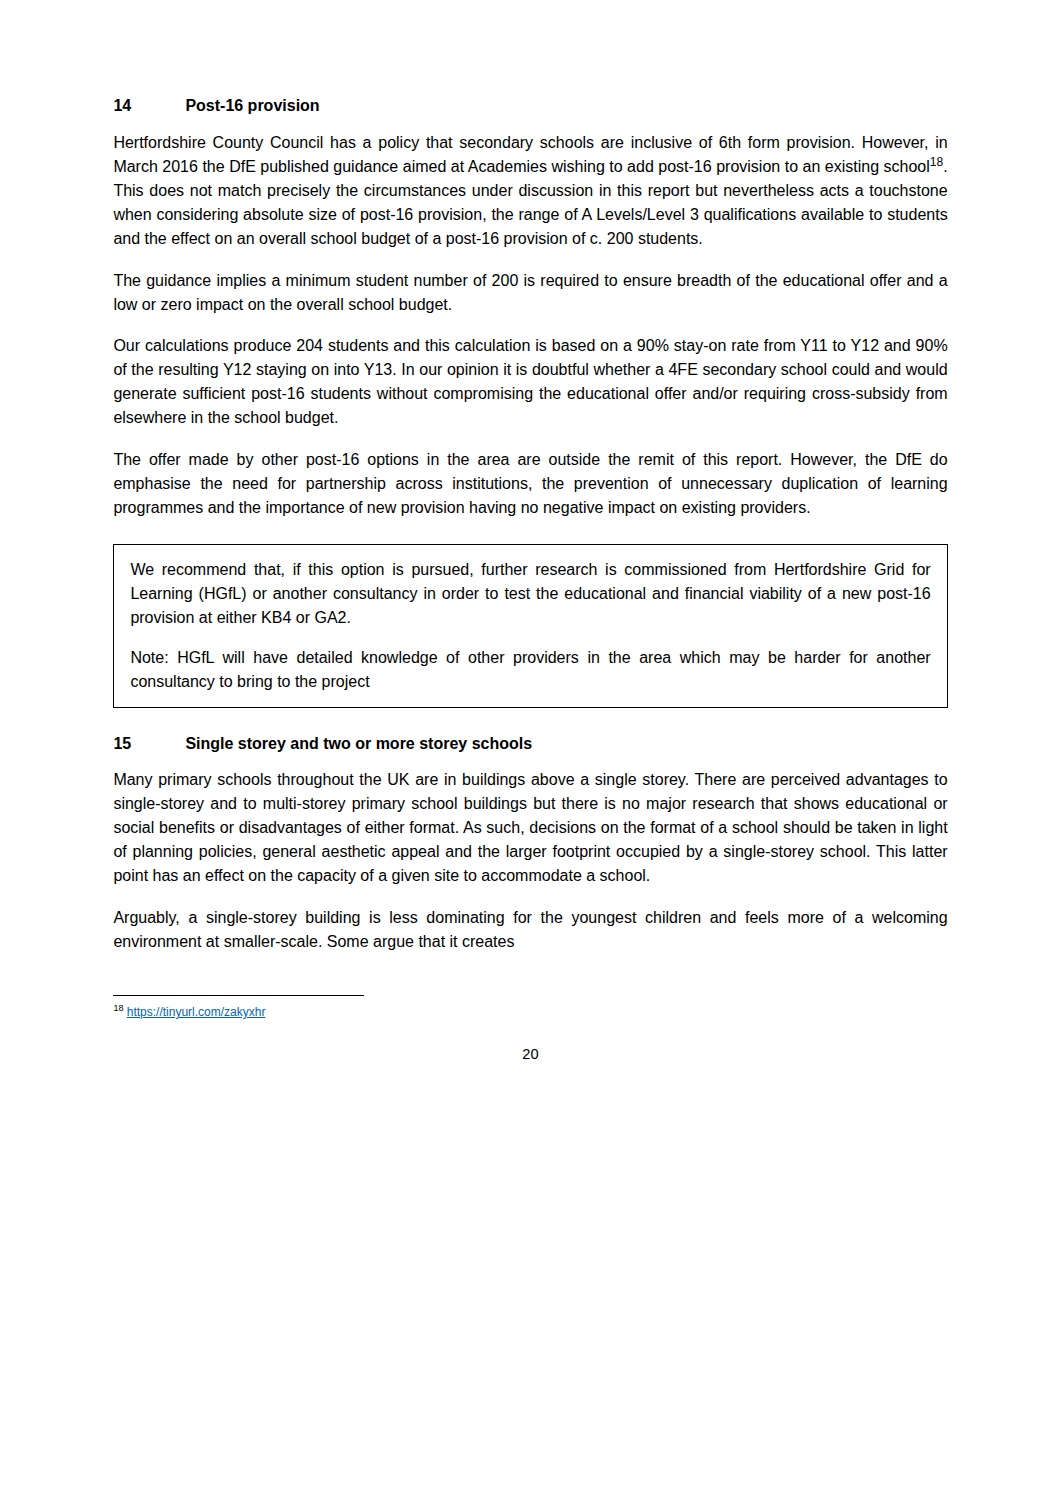14 Post-16 provision
Hertfordshire County Council has a policy that secondary schools are inclusive of 6th form provision. However, in March 2016 the DfE published guidance aimed at Academies wishing to add post-16 provision to an existing school18. This does not match precisely the circumstances under discussion in this report but nevertheless acts a touchstone when considering absolute size of post-16 provision, the range of A Levels/Level 3 qualifications available to students and the effect on an overall school budget of a post-16 provision of c. 200 students.
The guidance implies a minimum student number of 200 is required to ensure breadth of the educational offer and a low or zero impact on the overall school budget.
Our calculations produce 204 students and this calculation is based on a 90% stay-on rate from Y11 to Y12 and 90% of the resulting Y12 staying on into Y13. In our opinion it is doubtful whether a 4FE secondary school could and would generate sufficient post-16 students without compromising the educational offer and/or requiring cross-subsidy from elsewhere in the school budget.
The offer made by other post-16 options in the area are outside the remit of this report. However, the DfE do emphasise the need for partnership across institutions, the prevention of unnecessary duplication of learning programmes and the importance of new provision having no negative impact on existing providers.
We recommend that, if this option is pursued, further research is commissioned from Hertfordshire Grid for Learning (HGfL) or another consultancy in order to test the educational and financial viability of a new post-16 provision at either KB4 or GA2.
Note: HGfL will have detailed knowledge of other providers in the area which may be harder for another consultancy to bring to the project
15 Single storey and two or more storey schools
Many primary schools throughout the UK are in buildings above a single storey. There are perceived advantages to single-storey and to multi-storey primary school buildings but there is no major research that shows educational or social benefits or disadvantages of either format. As such, decisions on the format of a school should be taken in light of planning policies, general aesthetic appeal and the larger footprint occupied by a single-storey school. This latter point has an effect on the capacity of a given site to accommodate a school.
Arguably, a single-storey building is less dominating for the youngest children and feels more of a welcoming environment at smaller-scale. Some argue that it creates
18 https://tinyurl.com/zakyxhr
20